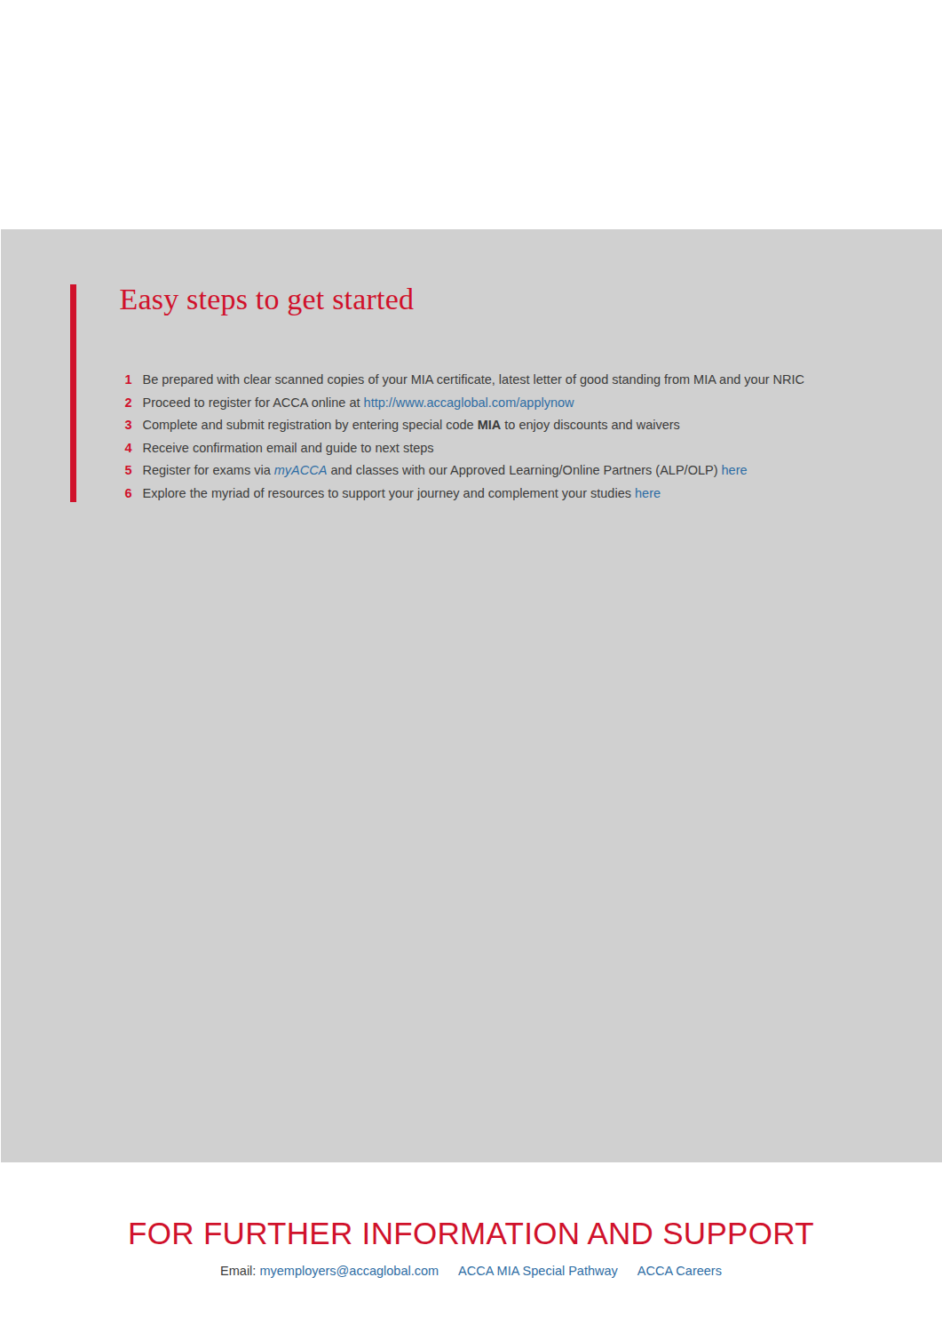Easy steps to get started
1 Be prepared with clear scanned copies of your MIA certificate, latest letter of good standing from MIA and your NRIC
2 Proceed to register for ACCA online at http://www.accaglobal.com/applynow
3 Complete and submit registration by entering special code MIA to enjoy discounts and waivers
4 Receive confirmation email and guide to next steps
5 Register for exams via myACCA and classes with our Approved Learning/Online Partners (ALP/OLP) here
6 Explore the myriad of resources to support your journey and complement your studies here
FOR FURTHER INFORMATION AND SUPPORT
Email: myemployers@accaglobal.com ACCA MIA Special Pathway ACCA Careers